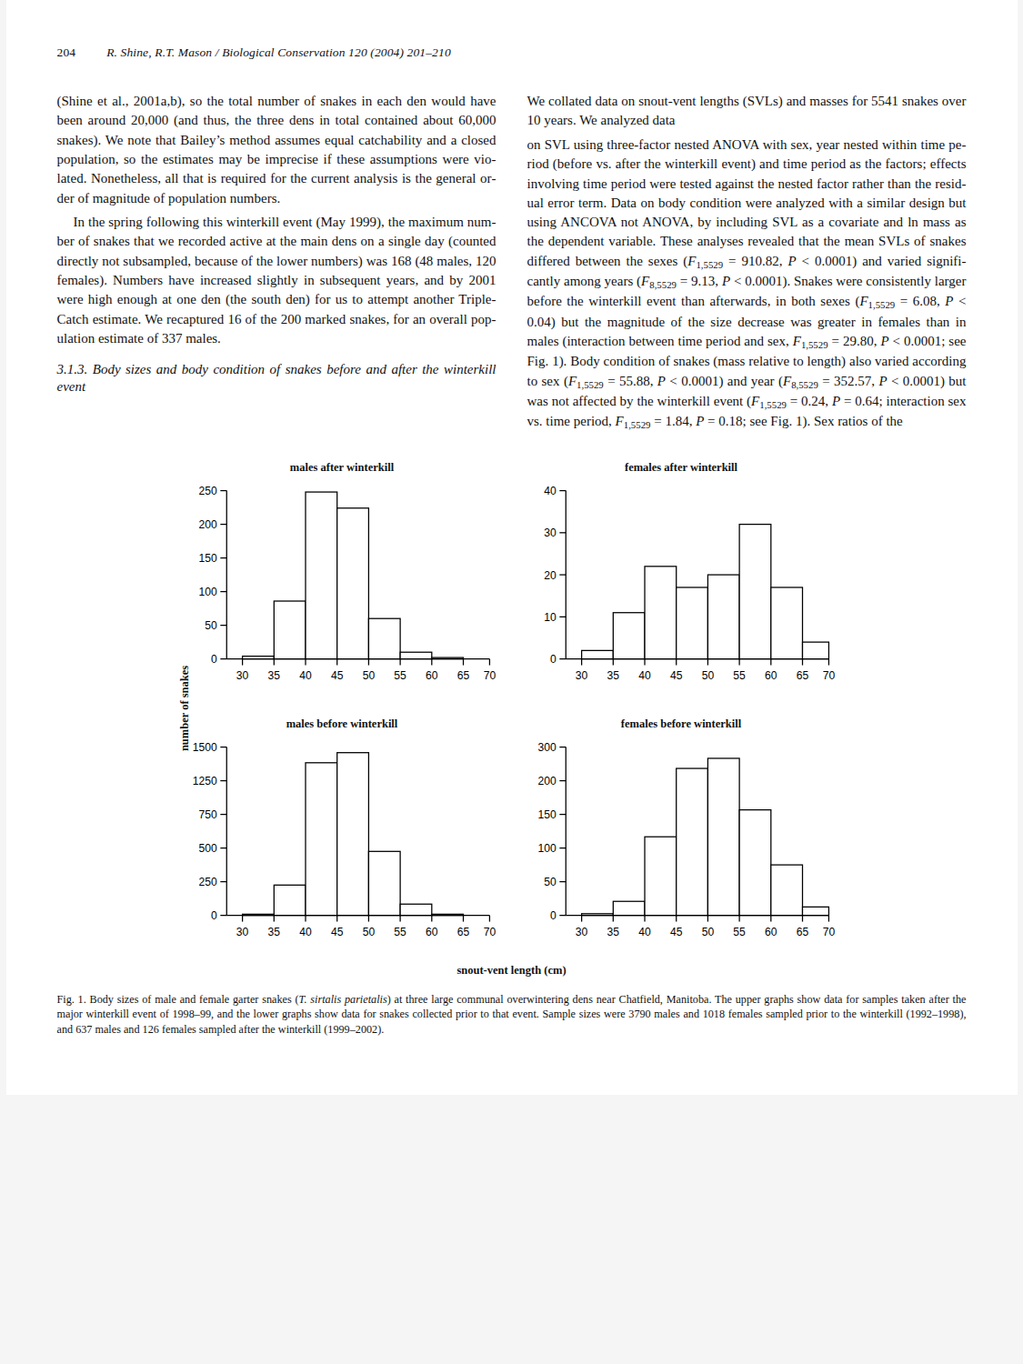204 R. Shine, R.T. Mason / Biological Conservation 120 (2004) 201–210
(Shine et al., 2001a,b), so the total number of snakes in each den would have been around 20,000 (and thus, the three dens in total contained about 60,000 snakes). We note that Bailey’s method assumes equal catchability and a closed population, so the estimates may be imprecise if these assumptions were violated. Nonetheless, all that is required for the current analysis is the general order of magnitude of population numbers.
In the spring following this winterkill event (May 1999), the maximum number of snakes that we recorded active at the main dens on a single day (counted directly not subsampled, because of the lower numbers) was 168 (48 males, 120 females). Numbers have increased slightly in subsequent years, and by 2001 were high enough at one den (the south den) for us to attempt another Triple-Catch estimate. We recaptured 16 of the 200 marked snakes, for an overall population estimate of 337 males.
3.1.3. Body sizes and body condition of snakes before and after the winterkill event
We collated data on snout-vent lengths (SVLs) and masses for 5541 snakes over 10 years. We analyzed data
on SVL using three-factor nested ANOVA with sex, year nested within time period (before vs. after the winterkill event) and time period as the factors; effects involving time period were tested against the nested factor rather than the residual error term. Data on body condition were analyzed with a similar design but using ANCOVA not ANOVA, by including SVL as a covariate and ln mass as the dependent variable. These analyses revealed that the mean SVLs of snakes differed between the sexes (F1,5529 = 910.82, P < 0.0001) and varied significantly among years (F8,5529 = 9.13, P < 0.0001). Snakes were consistently larger before the winterkill event than afterwards, in both sexes (F1,5529 = 6.08, P < 0.04) but the magnitude of the size decrease was greater in females than in males (interaction between time period and sex, F1,5529 = 29.80, P < 0.0001; see Fig. 1). Body condition of snakes (mass relative to length) also varied according to sex (F1,5529 = 55.88, P < 0.0001) and year (F8,5529 = 352.57, P < 0.0001) but was not affected by the winterkill event (F1,5529 = 0.24, P = 0.64; interaction sex vs. time period, F1,5529 = 1.84, P = 0.18; see Fig. 1). Sex ratios of the
number of snakes
males after winterkill
0 50 100 150 200 250 30 35 40 45 50 55 60 65 70
females after winterkill
0 10 20 30 40 30 35 40 45 50 55 60 65 70
males before winterkill
0 250 500 750 1250 1500 30 35 40 45 50 55 60 65 70
females before winterkill
0 50 100 150 200 300 30 35 40 45 50 55 60 65 70
snout-vent length (cm)
Fig. 1. Body sizes of male and female garter snakes (T. sirtalis parietalis) at three large communal overwintering dens near Chatfield, Manitoba. The upper graphs show data for samples taken after the major winterkill event of 1998–99, and the lower graphs show data for snakes collected prior to that event. Sample sizes were 3790 males and 1018 females sampled prior to the winterkill (1992–1998), and 637 males and 126 females sampled after the winterkill (1999–2002).